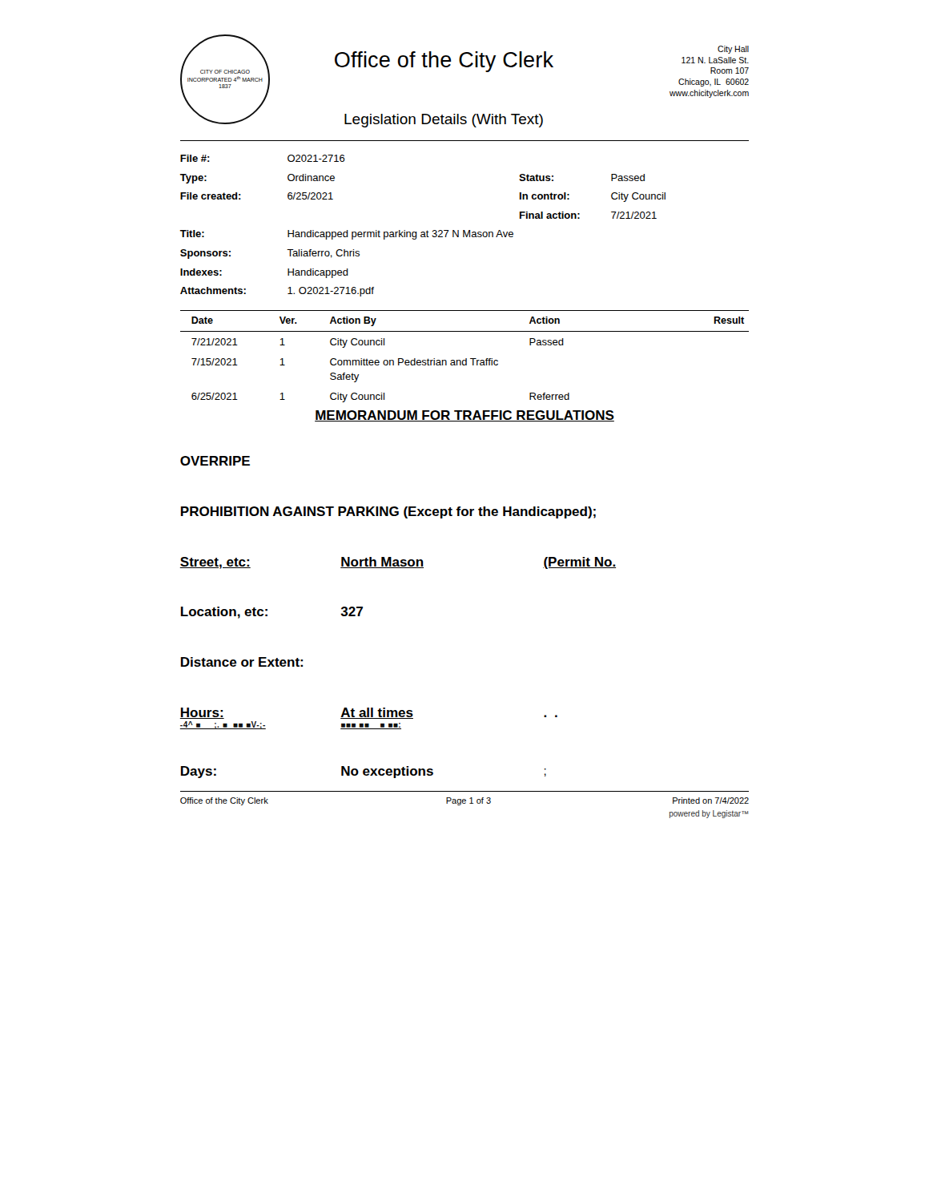CITY OF CHICAGO
INCORPORATED 4th MARCH 1837
Office of the City Clerk
Legislation Details (With Text)
City Hall
121 N. LaSalle St.
Room 107
Chicago, IL 60602
www.chicityclerk.com
| File #: | O2021-2716 | | | |
| Type: | Ordinance | Status: | Passed | |
| File created: | 6/25/2021 | In control: | City Council | |
| | | Final action: | 7/21/2021 | |
| Title: | Handicapped permit parking at 327 N Mason Ave |
| Sponsors: | Taliaferro, Chris |
| Indexes: | Handicapped |
| Attachments: | 1. O2021-2716.pdf |
| Date | Ver. | Action By | Action | Result |
| --- | --- | --- | --- | --- |
| 7/21/2021 | 1 | City Council | Passed | |
| 7/15/2021 | 1 | Committee on Pedestrian and Traffic Safety | | |
| 6/25/2021 | 1 | City Council | Referred | |
MEMORANDUM FOR TRAFFIC REGULATIONS
OVERRIPE
PROHIBITION AGAINST PARKING (Except for the Handicapped);
Street, etc: North Mason (Permit No.
Location, etc: 327
Distance or Extent:
Hours:-4^ ■ ;. ■ ■■ ■V-;- At all times■■■ ■■ ■ ■■: . .
Days: No exceptions ;
Office of the City Clerk
Page 1 of 3
Printed on 7/4/2022
powered by Legistar™